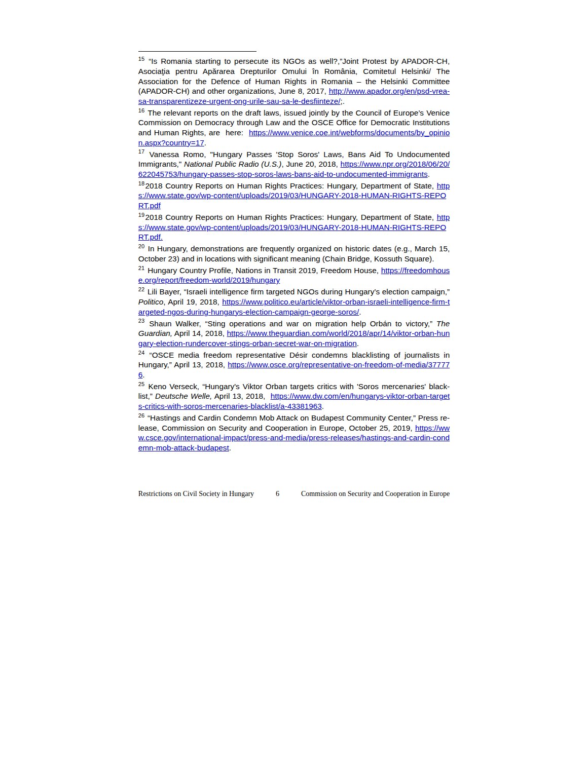15 “Is Romania starting to persecute its NGOs as well?,”Joint Protest by APADOR-CH, Asociaţia pentru Apărarea Drepturilor Omului în România, Comitetul Helsinki/ The Association for the Defence of Human Rights in Romania – the Helsinki Committee (APADOR-CH) and other organizations, June 8, 2017, http://www.apador.org/en/psd-vrea-sa-transparentizeze-urgent-ong-urile-sau-sa-le-desfiinteze/;.
16 The relevant reports on the draft laws, issued jointly by the Council of Europe’s Venice Commission on Democracy through Law and the OSCE Office for Democratic Institutions and Human Rights, are here: https://www.venice.coe.int/webforms/documents/by_opinion.aspx?country=17.
17 Vanessa Romo, "Hungary Passes 'Stop Soros' Laws, Bans Aid To Undocumented Immigrants," National Public Radio (U.S.), June 20, 2018, https://www.npr.org/2018/06/20/622045753/hungary-passes-stop-soros-laws-bans-aid-to-undocumented-immigrants.
182018 Country Reports on Human Rights Practices: Hungary, Department of State, https://www.state.gov/wp-content/uploads/2019/03/HUNGARY-2018-HUMAN-RIGHTS-REPORT.pdf
192018 Country Reports on Human Rights Practices: Hungary, Department of State, https://www.state.gov/wp-content/uploads/2019/03/HUNGARY-2018-HUMAN-RIGHTS-REPORT.pdf.
20 In Hungary, demonstrations are frequently organized on historic dates (e.g., March 15, October 23) and in locations with significant meaning (Chain Bridge, Kossuth Square).
21 Hungary Country Profile, Nations in Transit 2019, Freedom House, https://freedomhouse.org/report/freedom-world/2019/hungary
22 Lili Bayer, “Israeli intelligence firm targeted NGOs during Hungary’s election campaign,” Politico, April 19, 2018, https://www.politico.eu/article/viktor-orban-israeli-intelligence-firm-targeted-ngos-during-hungarys-election-campaign-george-soros/.
23 Shaun Walker, “Sting operations and war on migration help Orbán to victory,” The Guardian, April 14, 2018, https://www.theguardian.com/world/2018/apr/14/viktor-orban-hungary-election-rundercover-stings-orban-secret-war-on-migration.
24 “OSCE media freedom representative Désir condemns blacklisting of journalists in Hungary,” April 13, 2018, https://www.osce.org/representative-on-freedom-of-media/377776.
25 Keno Verseck, “Hungary's Viktor Orban targets critics with 'Soros mercenaries' blacklist,” Deutsche Welle, April 13, 2018, https://www.dw.com/en/hungarys-viktor-orban-targets-critics-with-soros-mercenaries-blacklist/a-43381963.
26 “Hastings and Cardin Condemn Mob Attack on Budapest Community Center,” Press release, Commission on Security and Cooperation in Europe, October 25, 2019, https://www.csce.gov/international-impact/press-and-media/press-releases/hastings-and-cardin-condemn-mob-attack-budapest.
Restrictions on Civil Society in Hungary 6 Commission on Security and Cooperation in Europe